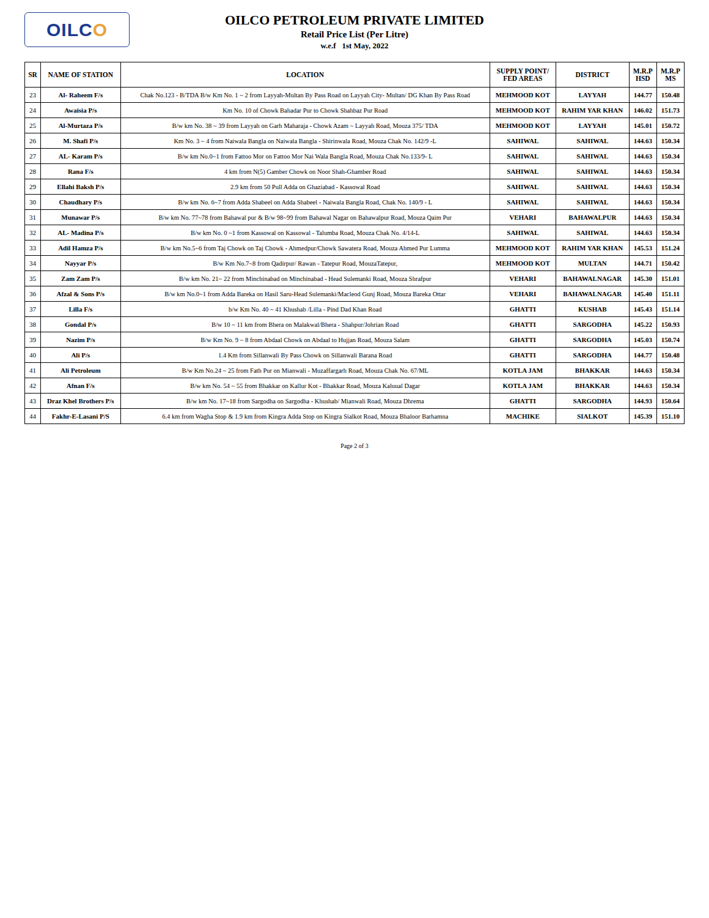OILCO
OILCO PETROLEUM PRIVATE LIMITED
Retail Price List (Per Litre)
w.e.f 1st May, 2022
| SR | NAME OF STATION | LOCATION | SUPPLY POINT/ FED AREAS | DISTRICT | M.R.P HSD | M.R.P MS |
| --- | --- | --- | --- | --- | --- | --- |
| 23 | Al- Raheem F/s | Chak No.123 - B/TDA B/w Km No. 1 ~ 2 from Layyah-Multan By Pass Road on Layyah City- Multan/ DG Khan By Pass Road | MEHMOOD KOT | LAYYAH | 144.77 | 150.48 |
| 24 | Awaisia P/s | Km No. 10 of Chowk Bahadar Pur to Chowk Shahbaz Pur Road | MEHMOOD KOT | RAHIM YAR KHAN | 146.02 | 151.73 |
| 25 | Al-Murtaza P/s | B/w km No. 38 ~ 39 from Layyah on Garh Maharaja - Chowk Azam ~ Layyah Road, Mouza 375/ TDA | MEHMOOD KOT | LAYYAH | 145.01 | 150.72 |
| 26 | M. Shafi P/s | Km No. 3 ~ 4 from Naiwala Bangla on Naiwala Bangla - Shirinwala Road, Mouza Chak No. 142/9 -L | SAHIWAL | SAHIWAL | 144.63 | 150.34 |
| 27 | AL- Karam P/s | B/w km No.0~1 from Fattoo Mor on Fattoo Mor Nai Wala Bangla Road, Mouza Chak No.133/9- L | SAHIWAL | SAHIWAL | 144.63 | 150.34 |
| 28 | Rana F/s | 4 km from N(5) Gamber Chowk on Noor Shah-Ghamber Road | SAHIWAL | SAHIWAL | 144.63 | 150.34 |
| 29 | Ellahi Baksh P/s | 2.9 km from 50 Pull Adda on Ghaziabad - Kassowal Road | SAHIWAL | SAHIWAL | 144.63 | 150.34 |
| 30 | Chaudhary P/s | B/w km No. 6~7 from Adda Shabeel on Adda Shabeel - Naiwala Bangla Road, Chak No. 140/9 - L | SAHIWAL | SAHIWAL | 144.63 | 150.34 |
| 31 | Munawar P/s | B/w km No. 77~78 from Bahawal pur & B/w 98~99 from Bahawal Nagar on Bahawalpur Road, Mouza Qaim Pur | VEHARI | BAHAWALPUR | 144.63 | 150.34 |
| 32 | AL- Madina P/s | B/w km No. 0 ~1 from Kassowal on Kassowal - Talumba Road, Mouza Chak No. 4/14-L | SAHIWAL | SAHIWAL | 144.63 | 150.34 |
| 33 | Adil Hamza P/s | B/w km No.5~6 from Taj Chowk on Taj Chowk - Ahmedpur/Chowk Sawatera Road, Mouza Ahmed Pur Lumma | MEHMOOD KOT | RAHIM YAR KHAN | 145.53 | 151.24 |
| 34 | Nayyar P/s | B/w Km No.7~8 from Qadirpur/ Rawan - Tatepur Road, MouzaTatepur, | MEHMOOD KOT | MULTAN | 144.71 | 150.42 |
| 35 | Zam Zam P/s | B/w km No. 21~ 22 from Minchinabad on Minchinabad - Head Sulemanki Road, Mouza Shrafpur | VEHARI | BAHAWALNAGAR | 145.30 | 151.01 |
| 36 | Afzal & Sons P/s | B/w km No.0~1 from Adda Bareka on Hasil Saru-Head Sulemanki/Macleod Gunj Road, Mouza Bareka Ottar | VEHARI | BAHAWALNAGAR | 145.40 | 151.11 |
| 37 | Lilla F/s | b/w Km No. 40 ~ 41 Khushab /Lilla - Pind Dad Khan Road | GHATTI | KUSHAB | 145.43 | 151.14 |
| 38 | Gondal P/s | B/w 10 ~ 11 km from Bhera on Malakwal/Bhera - Shahpur/Johrian Road | GHATTI | SARGODHA | 145.22 | 150.93 |
| 39 | Nazim P/s | B/w Km No. 9 ~ 8 from Abdaal Chowk on Abdaal to Hujjan Road, Mouza Salam | GHATTI | SARGODHA | 145.03 | 150.74 |
| 40 | Ali P/s | 1.4 Km from Sillanwali By Pass Chowk on Sillanwali Barana Road | GHATTI | SARGODHA | 144.77 | 150.48 |
| 41 | Ali Petroleum | B/w Km No.24 ~ 25 from Fath Pur on Mianwali - Muzaffargarh Road, Mouza Chak No. 67/ML | KOTLA JAM | BHAKKAR | 144.63 | 150.34 |
| 42 | Afnan F/s | B/w km No. 54 ~ 55 from Bhakkar on Kallur Kot - Bhakkar Road, Mouza Kaluual Dagar | KOTLA JAM | BHAKKAR | 144.63 | 150.34 |
| 43 | Draz Khel Brothers P/s | B/w km No. 17~18 from Sargodha on Sargodha - Khushab/ Mianwali Road, Mouza Dhrema | GHATTI | SARGODHA | 144.93 | 150.64 |
| 44 | Fakhr-E-Lasani P/S | 6.4 km from Wagha Stop & 1.9 km from Kingra Adda Stop on Kingra Sialkot Road, Mouza Bhaloor Barhamna | MACHIKE | SIALKOT | 145.39 | 151.10 |
Page 2 of 3